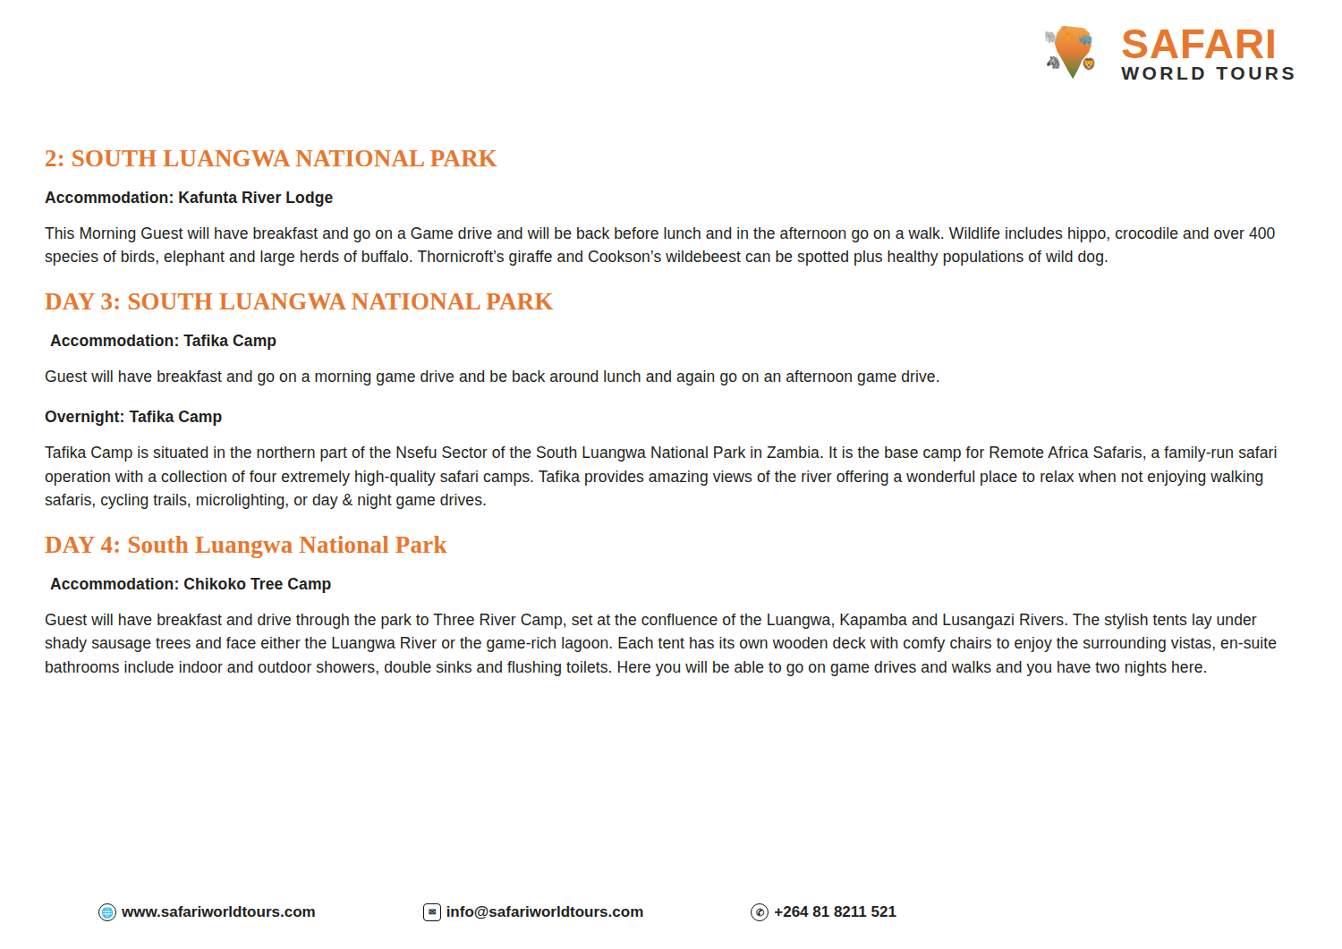🐘 🦒 🦏 🦓 🦁
SAFARI WORLD TOURS
2: SOUTH LUANGWA NATIONAL PARK
Accommodation: Kafunta River Lodge
This Morning Guest will have breakfast and go on a Game drive and will be back before lunch and in the afternoon go on a walk. Wildlife includes hippo, crocodile and over 400 species of birds, elephant and large herds of buffalo. Thornicroft’s giraffe and Cookson’s wildebeest can be spotted plus healthy populations of wild dog.
DAY 3: SOUTH LUANGWA NATIONAL PARK
Accommodation: Tafika Camp
Guest will have breakfast and go on a morning game drive and be back around lunch and again go on an afternoon game drive.
Overnight: Tafika Camp
Tafika Camp is situated in the northern part of the Nsefu Sector of the South Luangwa National Park in Zambia. It is the base camp for Remote Africa Safaris, a family-run safari operation with a collection of four extremely high-quality safari camps. Tafika provides amazing views of the river offering a wonderful place to relax when not enjoying walking safaris, cycling trails, microlighting, or day & night game drives.
DAY 4: South Luangwa National Park
Accommodation: Chikoko Tree Camp
Guest will have breakfast and drive through the park to Three River Camp, set at the confluence of the Luangwa, Kapamba and Lusangazi Rivers. The stylish tents lay under shady sausage trees and face either the Luangwa River or the game-rich lagoon. Each tent has its own wooden deck with comfy chairs to enjoy the surrounding vistas, en-suite bathrooms include indoor and outdoor showers, double sinks and flushing toilets. Here you will be able to go on game drives and walks and you have two nights here.
🌐www.safariworldtours.com
✉info@safariworldtours.com
✆+264 81 8211 521